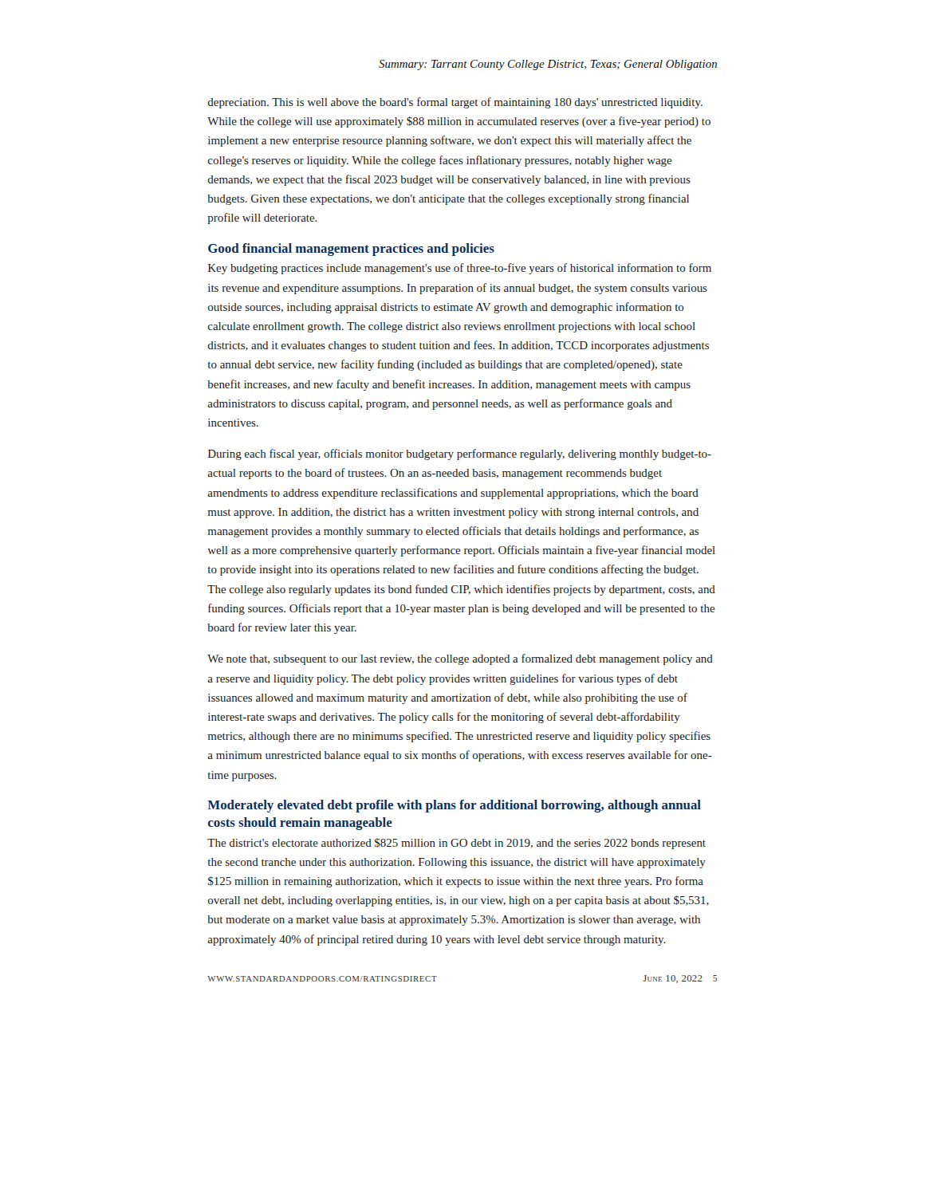Summary: Tarrant County College District, Texas; General Obligation
depreciation. This is well above the board's formal target of maintaining 180 days' unrestricted liquidity. While the college will use approximately $88 million in accumulated reserves (over a five-year period) to implement a new enterprise resource planning software, we don't expect this will materially affect the college's reserves or liquidity. While the college faces inflationary pressures, notably higher wage demands, we expect that the fiscal 2023 budget will be conservatively balanced, in line with previous budgets. Given these expectations, we don't anticipate that the colleges exceptionally strong financial profile will deteriorate.
Good financial management practices and policies
Key budgeting practices include management's use of three-to-five years of historical information to form its revenue and expenditure assumptions. In preparation of its annual budget, the system consults various outside sources, including appraisal districts to estimate AV growth and demographic information to calculate enrollment growth. The college district also reviews enrollment projections with local school districts, and it evaluates changes to student tuition and fees. In addition, TCCD incorporates adjustments to annual debt service, new facility funding (included as buildings that are completed/opened), state benefit increases, and new faculty and benefit increases. In addition, management meets with campus administrators to discuss capital, program, and personnel needs, as well as performance goals and incentives.
During each fiscal year, officials monitor budgetary performance regularly, delivering monthly budget-to-actual reports to the board of trustees. On an as-needed basis, management recommends budget amendments to address expenditure reclassifications and supplemental appropriations, which the board must approve. In addition, the district has a written investment policy with strong internal controls, and management provides a monthly summary to elected officials that details holdings and performance, as well as a more comprehensive quarterly performance report. Officials maintain a five-year financial model to provide insight into its operations related to new facilities and future conditions affecting the budget. The college also regularly updates its bond funded CIP, which identifies projects by department, costs, and funding sources. Officials report that a 10-year master plan is being developed and will be presented to the board for review later this year.
We note that, subsequent to our last review, the college adopted a formalized debt management policy and a reserve and liquidity policy. The debt policy provides written guidelines for various types of debt issuances allowed and maximum maturity and amortization of debt, while also prohibiting the use of interest-rate swaps and derivatives. The policy calls for the monitoring of several debt-affordability metrics, although there are no minimums specified. The unrestricted reserve and liquidity policy specifies a minimum unrestricted balance equal to six months of operations, with excess reserves available for one-time purposes.
Moderately elevated debt profile with plans for additional borrowing, although annual costs should remain manageable
The district's electorate authorized $825 million in GO debt in 2019, and the series 2022 bonds represent the second tranche under this authorization. Following this issuance, the district will have approximately $125 million in remaining authorization, which it expects to issue within the next three years. Pro forma overall net debt, including overlapping entities, is, in our view, high on a per capita basis at about $5,531, but moderate on a market value basis at approximately 5.3%. Amortization is slower than average, with approximately 40% of principal retired during 10 years with level debt service through maturity.
www.standardandpoors.com/ratingsdirect
June 10, 20225